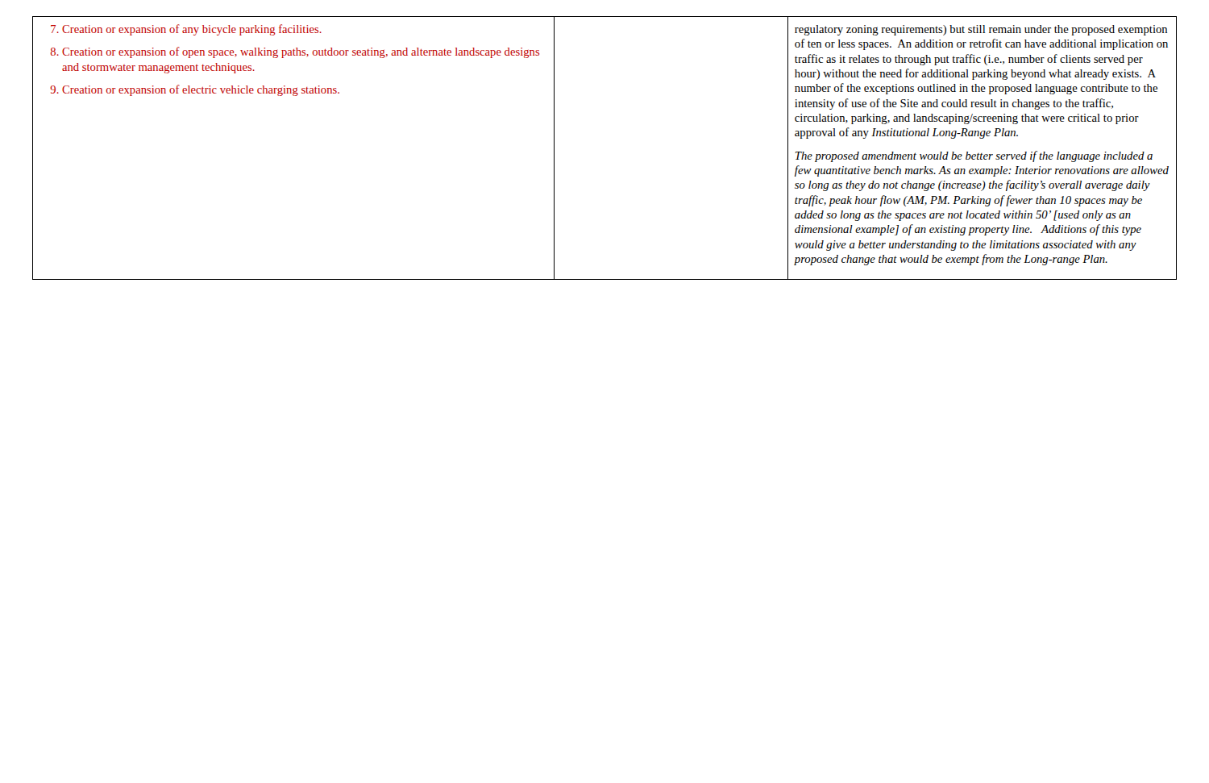| Creation or expansion of any bicycle parking facilities. Creation or expansion of open space, walking paths, outdoor seating, and alternate landscape designs and stormwater management techniques. Creation or expansion of electric vehicle charging stations. | | regulatory zoning requirements) but still remain under the proposed exemption of ten or less spaces. An addition or retrofit can have additional implication on traffic as it relates to through put traffic (i.e., number of clients served per hour) without the need for additional parking beyond what already exists. A number of the exceptions outlined in the proposed language contribute to the intensity of use of the Site and could result in changes to the traffic, circulation, parking, and landscaping/screening that were critical to prior approval of any Institutional Long-Range Plan. The proposed amendment would be better served if the language included a few quantitative bench marks. As an example: Interior renovations are allowed so long as they do not change (increase) the facility’s overall average daily traffic, peak hour flow (AM, PM. Parking of fewer than 10 spaces may be added so long as the spaces are not located within 50’ [used only as an dimensional example] of an existing property line. Additions of this type would give a better understanding to the limitations associated with any proposed change that would be exempt from the Long-range Plan. |